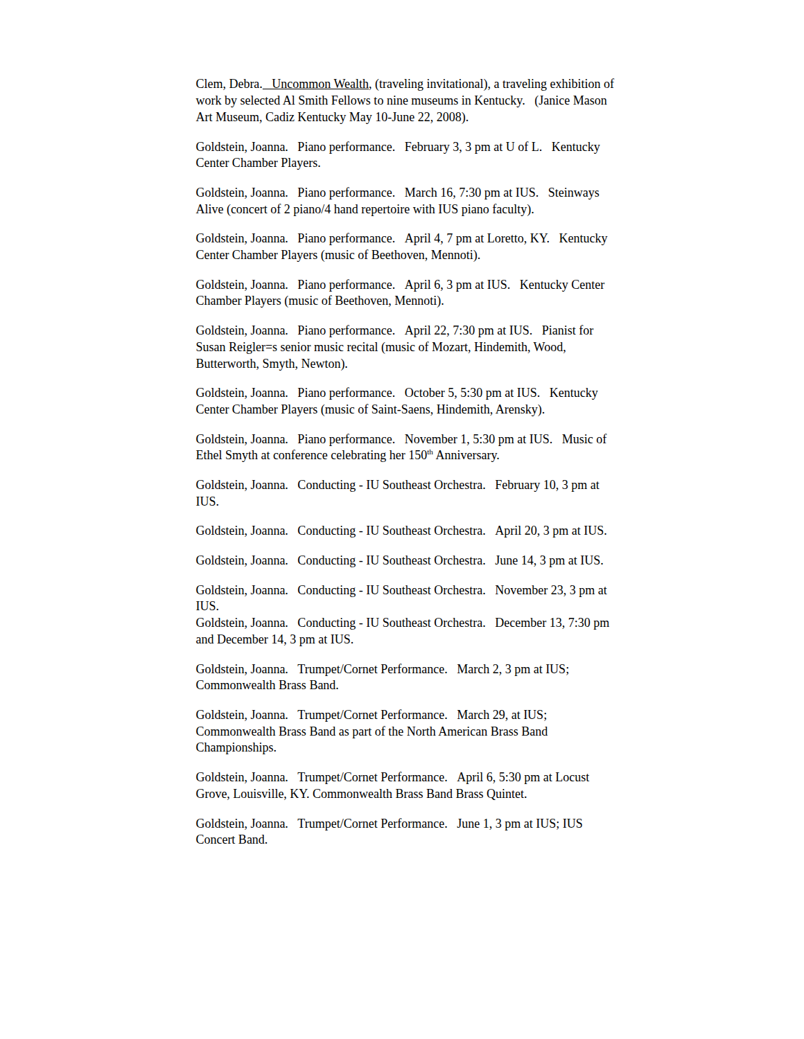Clem, Debra. Uncommon Wealth, (traveling invitational), a traveling exhibition of work by selected Al Smith Fellows to nine museums in Kentucky. (Janice Mason Art Museum, Cadiz Kentucky May 10-June 22, 2008).
Goldstein, Joanna. Piano performance. February 3, 3 pm at U of L. Kentucky Center Chamber Players.
Goldstein, Joanna. Piano performance. March 16, 7:30 pm at IUS. Steinways Alive (concert of 2 piano/4 hand repertoire with IUS piano faculty).
Goldstein, Joanna. Piano performance. April 4, 7 pm at Loretto, KY. Kentucky Center Chamber Players (music of Beethoven, Mennoti).
Goldstein, Joanna. Piano performance. April 6, 3 pm at IUS. Kentucky Center Chamber Players (music of Beethoven, Mennoti).
Goldstein, Joanna. Piano performance. April 22, 7:30 pm at IUS. Pianist for Susan Reigler=s senior music recital (music of Mozart, Hindemith, Wood, Butterworth, Smyth, Newton).
Goldstein, Joanna. Piano performance. October 5, 5:30 pm at IUS. Kentucky Center Chamber Players (music of Saint-Saens, Hindemith, Arensky).
Goldstein, Joanna. Piano performance. November 1, 5:30 pm at IUS. Music of Ethel Smyth at conference celebrating her 150th Anniversary.
Goldstein, Joanna. Conducting - IU Southeast Orchestra. February 10, 3 pm at IUS.
Goldstein, Joanna. Conducting - IU Southeast Orchestra. April 20, 3 pm at IUS.
Goldstein, Joanna. Conducting - IU Southeast Orchestra. June 14, 3 pm at IUS.
Goldstein, Joanna. Conducting - IU Southeast Orchestra. November 23, 3 pm at IUS.
Goldstein, Joanna. Conducting - IU Southeast Orchestra. December 13, 7:30 pm and December 14, 3 pm at IUS.
Goldstein, Joanna. Trumpet/Cornet Performance. March 2, 3 pm at IUS; Commonwealth Brass Band.
Goldstein, Joanna. Trumpet/Cornet Performance. March 29, at IUS; Commonwealth Brass Band as part of the North American Brass Band Championships.
Goldstein, Joanna. Trumpet/Cornet Performance. April 6, 5:30 pm at Locust Grove, Louisville, KY. Commonwealth Brass Band Brass Quintet.
Goldstein, Joanna. Trumpet/Cornet Performance. June 1, 3 pm at IUS; IUS Concert Band.